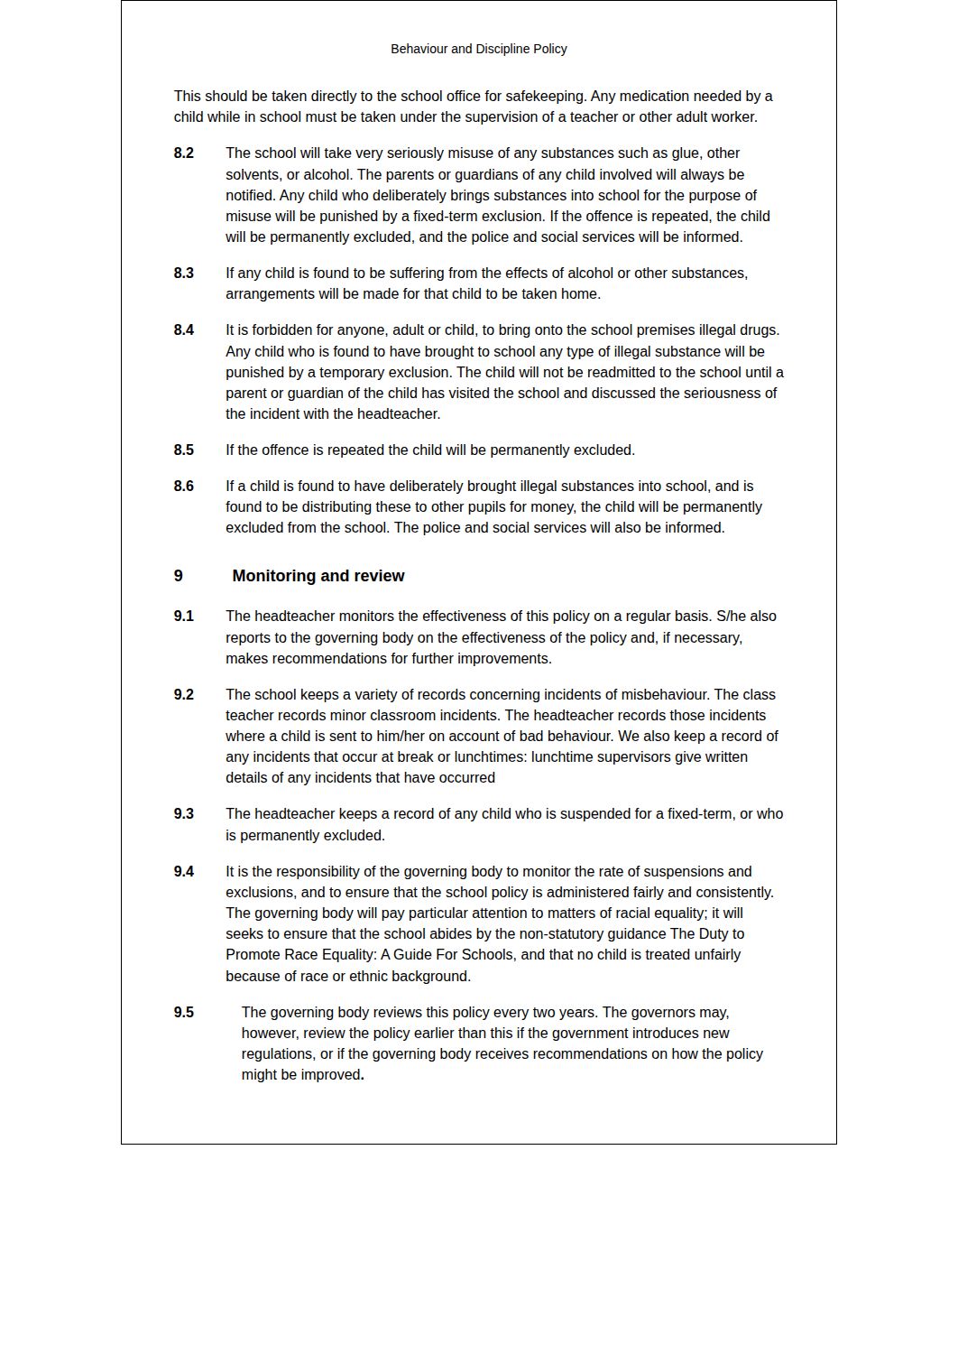Behaviour and Discipline Policy
This should be taken directly to the school office for safekeeping. Any medication needed by a child while in school must be taken under the supervision of a teacher or other adult worker.
8.2
The school will take very seriously misuse of any substances such as glue, other solvents, or alcohol. The parents or guardians of any child involved will always be notified. Any child who deliberately brings substances into school for the purpose of misuse will be punished by a fixed-term exclusion. If the offence is repeated, the child will be permanently excluded, and the police and social services will be informed.
8.3
If any child is found to be suffering from the effects of alcohol or other substances, arrangements will be made for that child to be taken home.
8.4
It is forbidden for anyone, adult or child, to bring onto the school premises illegal drugs. Any child who is found to have brought to school any type of illegal substance will be punished by a temporary exclusion. The child will not be readmitted to the school until a parent or guardian of the child has visited the school and discussed the seriousness of the incident with the headteacher.
8.5
If the offence is repeated the child will be permanently excluded.
8.6
If a child is found to have deliberately brought illegal substances into school, and is found to be distributing these to other pupils for money, the child will be permanently excluded from the school. The police and social services will also be informed.
9 Monitoring and review
9.1
The headteacher monitors the effectiveness of this policy on a regular basis. S/he also reports to the governing body on the effectiveness of the policy and, if necessary, makes recommendations for further improvements.
9.2
The school keeps a variety of records concerning incidents of misbehaviour. The class teacher records minor classroom incidents. The headteacher records those incidents where a child is sent to him/her on account of bad behaviour. We also keep a record of any incidents that occur at break or lunchtimes: lunchtime supervisors give written details of any incidents that have occurred
9.3
The headteacher keeps a record of any child who is suspended for a fixed-term, or who is permanently excluded.
9.4
It is the responsibility of the governing body to monitor the rate of suspensions and exclusions, and to ensure that the school policy is administered fairly and consistently. The governing body will pay particular attention to matters of racial equality; it will seeks to ensure that the school abides by the non-statutory guidance The Duty to Promote Race Equality: A Guide For Schools, and that no child is treated unfairly because of race or ethnic background.
9.5
The governing body reviews this policy every two years. The governors may, however, review the policy earlier than this if the government introduces new regulations, or if the governing body receives recommendations on how the policy might be improved.